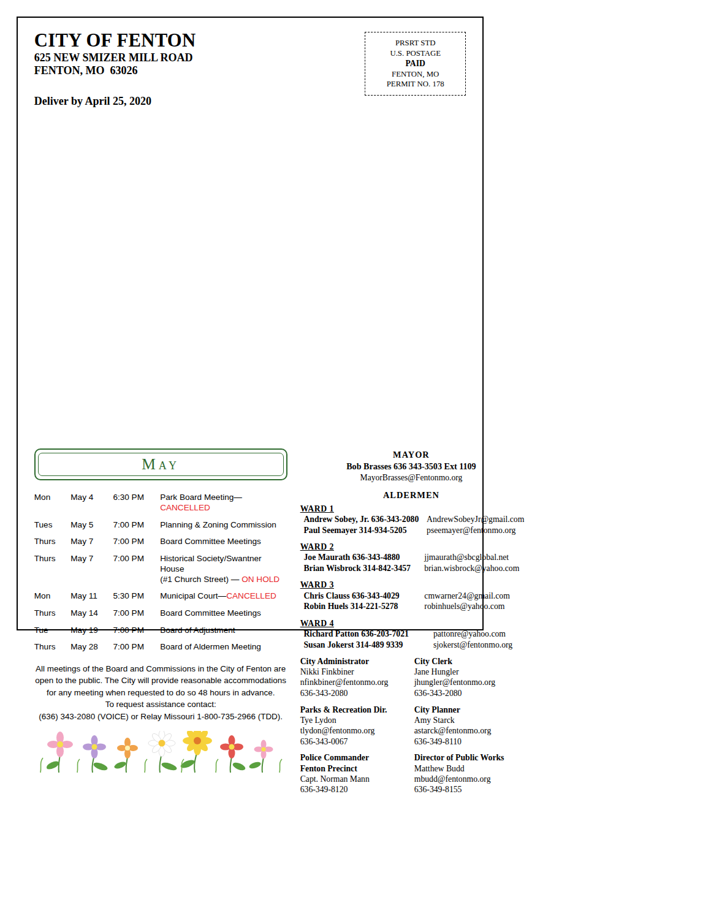PRSRT STD
U.S. POSTAGE
PAID
FENTON, MO
PERMIT NO. 178
CITY OF FENTON
625 NEW SMIZER MILL ROAD
FENTON, MO 63026
Deliver by April 25, 2020
May
| Mon | May 4 | 6:30 PM | Park Board Meeting— CANCELLED |
| Tues | May 5 | 7:00 PM | Planning & Zoning Commission |
| Thurs | May 7 | 7:00 PM | Board Committee Meetings |
| Thurs | May 7 | 7:00 PM | Historical Society/Swantner House (#1 Church Street) — ON HOLD |
| Mon | May 11 | 5:30 PM | Municipal Court— CANCELLED |
| Thurs | May 14 | 7:00 PM | Board Committee Meetings |
| Tue | May 19 | 7:00 PM | Board of Adjustment |
| Thurs | May 28 | 7:00 PM | Board of Aldermen Meeting |
All meetings of the Board and Commissions in the City of Fenton are open to the public. The City will provide reasonable accommodations for any meeting when requested to do so 48 hours in advance.
To request assistance contact:
(636) 343-2080 (VOICE) or Relay Missouri 1-800-735-2966 (TDD).
MAYOR
Bob Brasses 636 343-3503 Ext 1109
MayorBrasses@Fentonmo.org
ALDERMEN
WARD 1
| Andrew Sobey, Jr. 636-343-2080 | AndrewSobeyJr@gmail.com |
| Paul Seemayer 314-934-5205 | pseemayer@fentonmo.org |
WARD 2
| Joe Maurath 636-343-4880 | jjmaurath@sbcglobal.net |
| Brian Wisbrock 314-842-3457 | brian.wisbrock@yahoo.com |
WARD 3
| Chris Clauss 636-343-4029 | cmwarner24@gmail.com |
| Robin Huels 314-221-5278 | robinhuels@yahoo.com |
WARD 4
| Richard Patton 636-203-7021 | pattonre@yahoo.com |
| Susan Jokerst 314-489 9339 | sjokerst@fentonmo.org |
City Administrator
Nikki Finkbiner
nfinkbiner@fentonmo.org
636-343-2080
Parks & Recreation Dir.
Tye Lydon
tlydon@fentonmo.org
636-343-0067
Police Commander
Fenton Precinct
Capt. Norman Mann
636-349-8120
City Clerk
Jane Hungler
jhungler@fentonmo.org
636-343-2080
City Planner
Amy Starck
astarck@fentonmo.org
636-349-8110
Director of Public Works
Matthew Budd
mbudd@fentonmo.org
636-349-8155